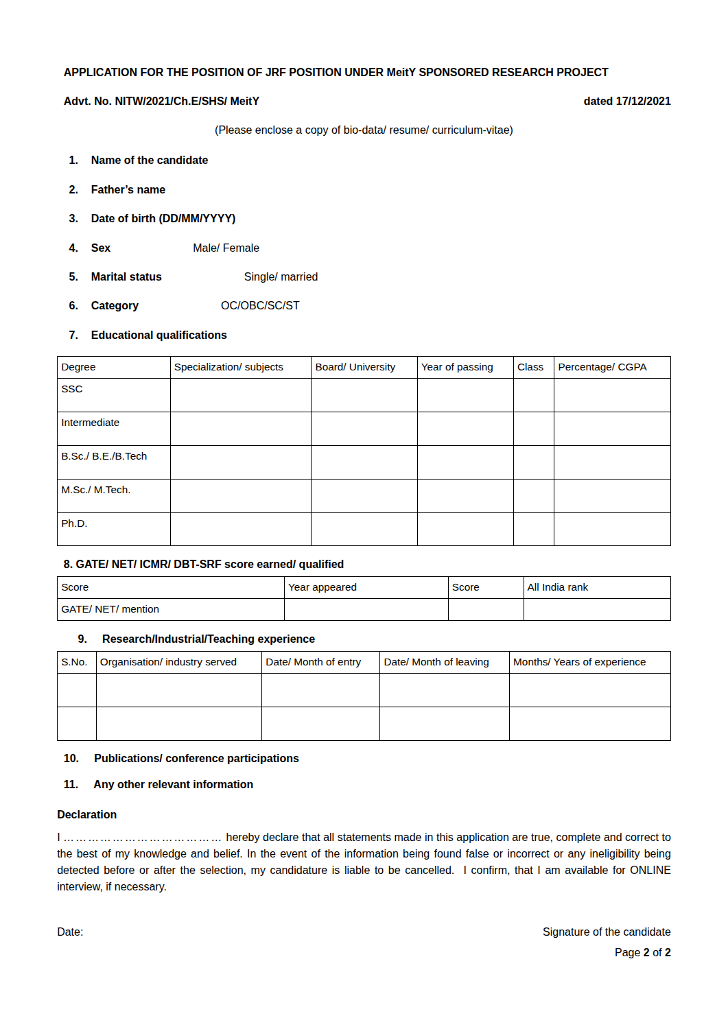APPLICATION FOR THE POSITION OF JRF POSITION UNDER MeitY SPONSORED RESEARCH PROJECT
Advt. No. NITW/2021/Ch.E/SHS/ MeitY dated 17/12/2021
(Please enclose a copy of bio-data/ resume/ curriculum-vitae)
Name of the candidate
Father’s name
Date of birth (DD/MM/YYYY)
SexMale/ Female
Marital statusSingle/ married
CategoryOC/OBC/SC/ST
Educational qualifications
| Degree | Specialization/ subjects | Board/ University | Year of passing | Class | Percentage/ CGPA |
| --- | --- | --- | --- | --- | --- |
| SSC | | | | | |
| Intermediate | | | | | |
| B.Sc./ B.E./B.Tech | | | | | |
| M.Sc./ M.Tech. | | | | | |
| Ph.D. | | | | | |
8. GATE/ NET/ ICMR/ DBT-SRF score earned/ qualified
| Score | Year appeared | Score | All India rank |
| --- | --- | --- | --- |
| GATE/ NET/ mention | | | |
9. Research/Industrial/Teaching experience
| S.No. | Organisation/ industry served | Date/ Month of entry | Date/ Month of leaving | Months/ Years of experience |
| --- | --- | --- | --- | --- |
10. Publications/ conference participations
11. Any other relevant information
Declaration
I ………………………………… hereby declare that all statements made in this application are true, complete and correct to the best of my knowledge and belief. In the event of the information being found false or incorrect or any ineligibility being detected before or after the selection, my candidature is liable to be cancelled. I confirm, that I am available for ONLINE interview, if necessary.
Date: Signature of the candidate
Page 2 of 2